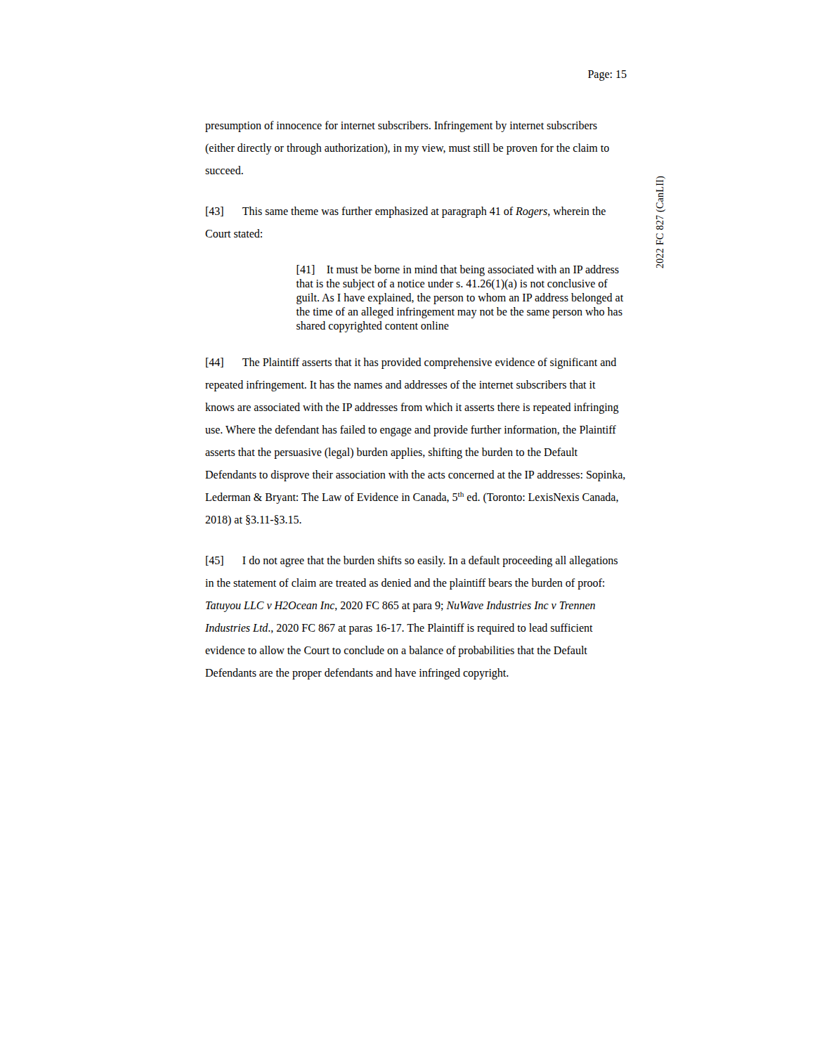Page: 15
2022 FC 827 (CanLII)
presumption of innocence for internet subscribers. Infringement by internet subscribers (either directly or through authorization), in my view, must still be proven for the claim to succeed.
[43] This same theme was further emphasized at paragraph 41 of Rogers, wherein the Court stated:
[41] It must be borne in mind that being associated with an IP address that is the subject of a notice under s. 41.26(1)(a) is not conclusive of guilt. As I have explained, the person to whom an IP address belonged at the time of an alleged infringement may not be the same person who has shared copyrighted content online
[44] The Plaintiff asserts that it has provided comprehensive evidence of significant and repeated infringement. It has the names and addresses of the internet subscribers that it knows are associated with the IP addresses from which it asserts there is repeated infringing use. Where the defendant has failed to engage and provide further information, the Plaintiff asserts that the persuasive (legal) burden applies, shifting the burden to the Default Defendants to disprove their association with the acts concerned at the IP addresses: Sopinka, Lederman & Bryant: The Law of Evidence in Canada, 5th ed. (Toronto: LexisNexis Canada, 2018) at §3.11-§3.15.
[45] I do not agree that the burden shifts so easily. In a default proceeding all allegations in the statement of claim are treated as denied and the plaintiff bears the burden of proof: Tatuyou LLC v H2Ocean Inc, 2020 FC 865 at para 9; NuWave Industries Inc v Trennen Industries Ltd., 2020 FC 867 at paras 16-17. The Plaintiff is required to lead sufficient evidence to allow the Court to conclude on a balance of probabilities that the Default Defendants are the proper defendants and have infringed copyright.